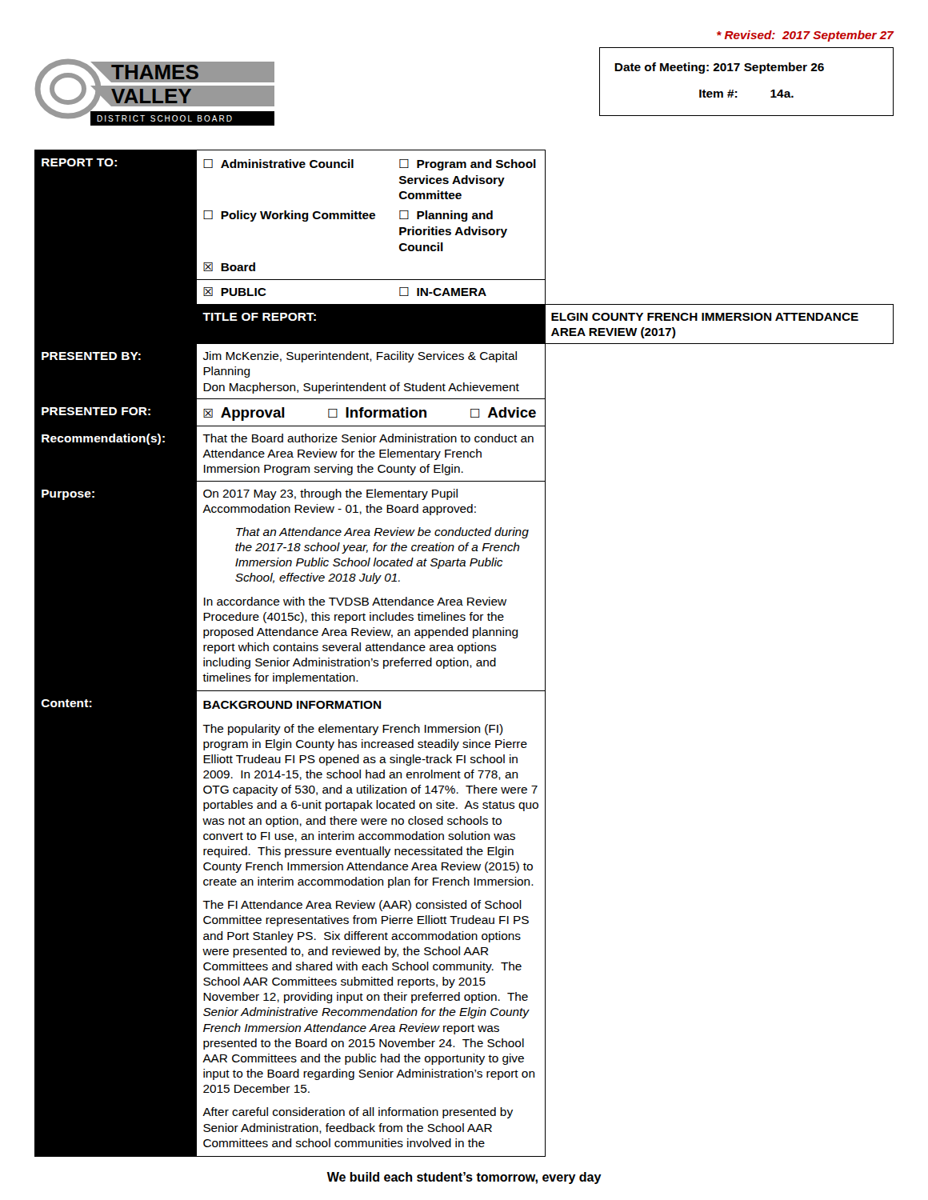* Revised: 2017 September 27
THAMES VALLEY DISTRICT SCHOOL BOARD
Date of Meeting: 2017 September 26
Item #: 14a.
| REPORT TO: | ☐ Administrative Council ☐ Program and School Services Advisory Committee ☐ Policy Working Committee ☐ Planning and Priorities Advisory Council ☒ Board |
| ☒ PUBLIC ☐ IN-CAMERA |
| TITLE OF REPORT: | ELGIN COUNTY FRENCH IMMERSION ATTENDANCE AREA REVIEW (2017) |
| PRESENTED BY: | Jim McKenzie, Superintendent, Facility Services & Capital Planning Don Macpherson, Superintendent of Student Achievement |
| PRESENTED FOR: | ☒ Approval ☐ Information ☐ Advice |
| Recommendation(s): | That the Board authorize Senior Administration to conduct an Attendance Area Review for the Elementary French Immersion Program serving the County of Elgin. |
| Purpose: | On 2017 May 23, through the Elementary Pupil Accommodation Review - 01, the Board approved: That an Attendance Area Review be conducted during the 2017-18 school year, for the creation of a French Immersion Public School located at Sparta Public School, effective 2018 July 01. In accordance with the TVDSB Attendance Area Review Procedure (4015c), this report includes timelines for the proposed Attendance Area Review, an appended planning report which contains several attendance area options including Senior Administration’s preferred option, and timelines for implementation. |
| Content: | BACKGROUND INFORMATION The popularity of the elementary French Immersion (FI) program in Elgin County has increased steadily since Pierre Elliott Trudeau FI PS opened as a single-track FI school in 2009. In 2014-15, the school had an enrolment of 778, an OTG capacity of 530, and a utilization of 147%. There were 7 portables and a 6-unit portapak located on site. As status quo was not an option, and there were no closed schools to convert to FI use, an interim accommodation solution was required. This pressure eventually necessitated the Elgin County French Immersion Attendance Area Review (2015) to create an interim accommodation plan for French Immersion. The FI Attendance Area Review (AAR) consisted of School Committee representatives from Pierre Elliott Trudeau FI PS and Port Stanley PS. Six different accommodation options were presented to, and reviewed by, the School AAR Committees and shared with each School community. The School AAR Committees submitted reports, by 2015 November 12, providing input on their preferred option. The Senior Administrative Recommendation for the Elgin County French Immersion Attendance Area Review report was presented to the Board on 2015 November 24. The School AAR Committees and the public had the opportunity to give input to the Board regarding Senior Administration’s report on 2015 December 15. After careful consideration of all information presented by Senior Administration, feedback from the School AAR Committees and school communities involved in the |
We build each student’s tomorrow, every day